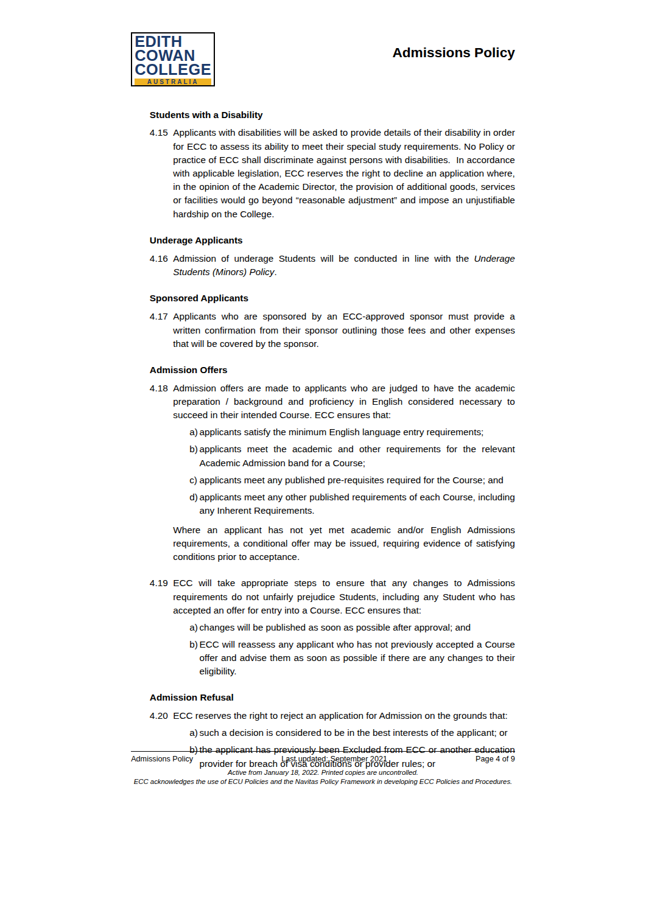EDITH COWAN COLLEGE
AUSTRALIA
Admissions Policy
Students with a Disability
4.15
Applicants with disabilities will be asked to provide details of their disability in order for ECC to assess its ability to meet their special study requirements. No Policy or practice of ECC shall discriminate against persons with disabilities. In accordance with applicable legislation, ECC reserves the right to decline an application where, in the opinion of the Academic Director, the provision of additional goods, services or facilities would go beyond “reasonable adjustment” and impose an unjustifiable hardship on the College.
Underage Applicants
4.16
Admission of underage Students will be conducted in line with the Underage Students (Minors) Policy.
Sponsored Applicants
4.17
Applicants who are sponsored by an ECC-approved sponsor must provide a written confirmation from their sponsor outlining those fees and other expenses that will be covered by the sponsor.
Admission Offers
4.18
Admission offers are made to applicants who are judged to have the academic preparation / background and proficiency in English considered necessary to succeed in their intended Course. ECC ensures that:
a)
applicants satisfy the minimum English language entry requirements;
b)
applicants meet the academic and other requirements for the relevant Academic Admission band for a Course;
c)
applicants meet any published pre-requisites required for the Course; and
d)
applicants meet any other published requirements of each Course, including any Inherent Requirements.
Where an applicant has not yet met academic and/or English Admissions requirements, a conditional offer may be issued, requiring evidence of satisfying conditions prior to acceptance.
4.19
ECC will take appropriate steps to ensure that any changes to Admissions requirements do not unfairly prejudice Students, including any Student who has accepted an offer for entry into a Course. ECC ensures that:
a)
changes will be published as soon as possible after approval; and
b)
ECC will reassess any applicant who has not previously accepted a Course offer and advise them as soon as possible if there are any changes to their eligibility.
Admission Refusal
4.20
ECC reserves the right to reject an application for Admission on the grounds that:
a)
such a decision is considered to be in the best interests of the applicant; or
b)
the applicant has previously been Excluded from ECC or another education provider for breach of visa conditions or provider rules; or
Admissions Policy
Last updated: September 2021
Page 4 of 9
Active from January 18, 2022. Printed copies are uncontrolled.
ECC acknowledges the use of ECU Policies and the Navitas Policy Framework in developing ECC Policies and Procedures.